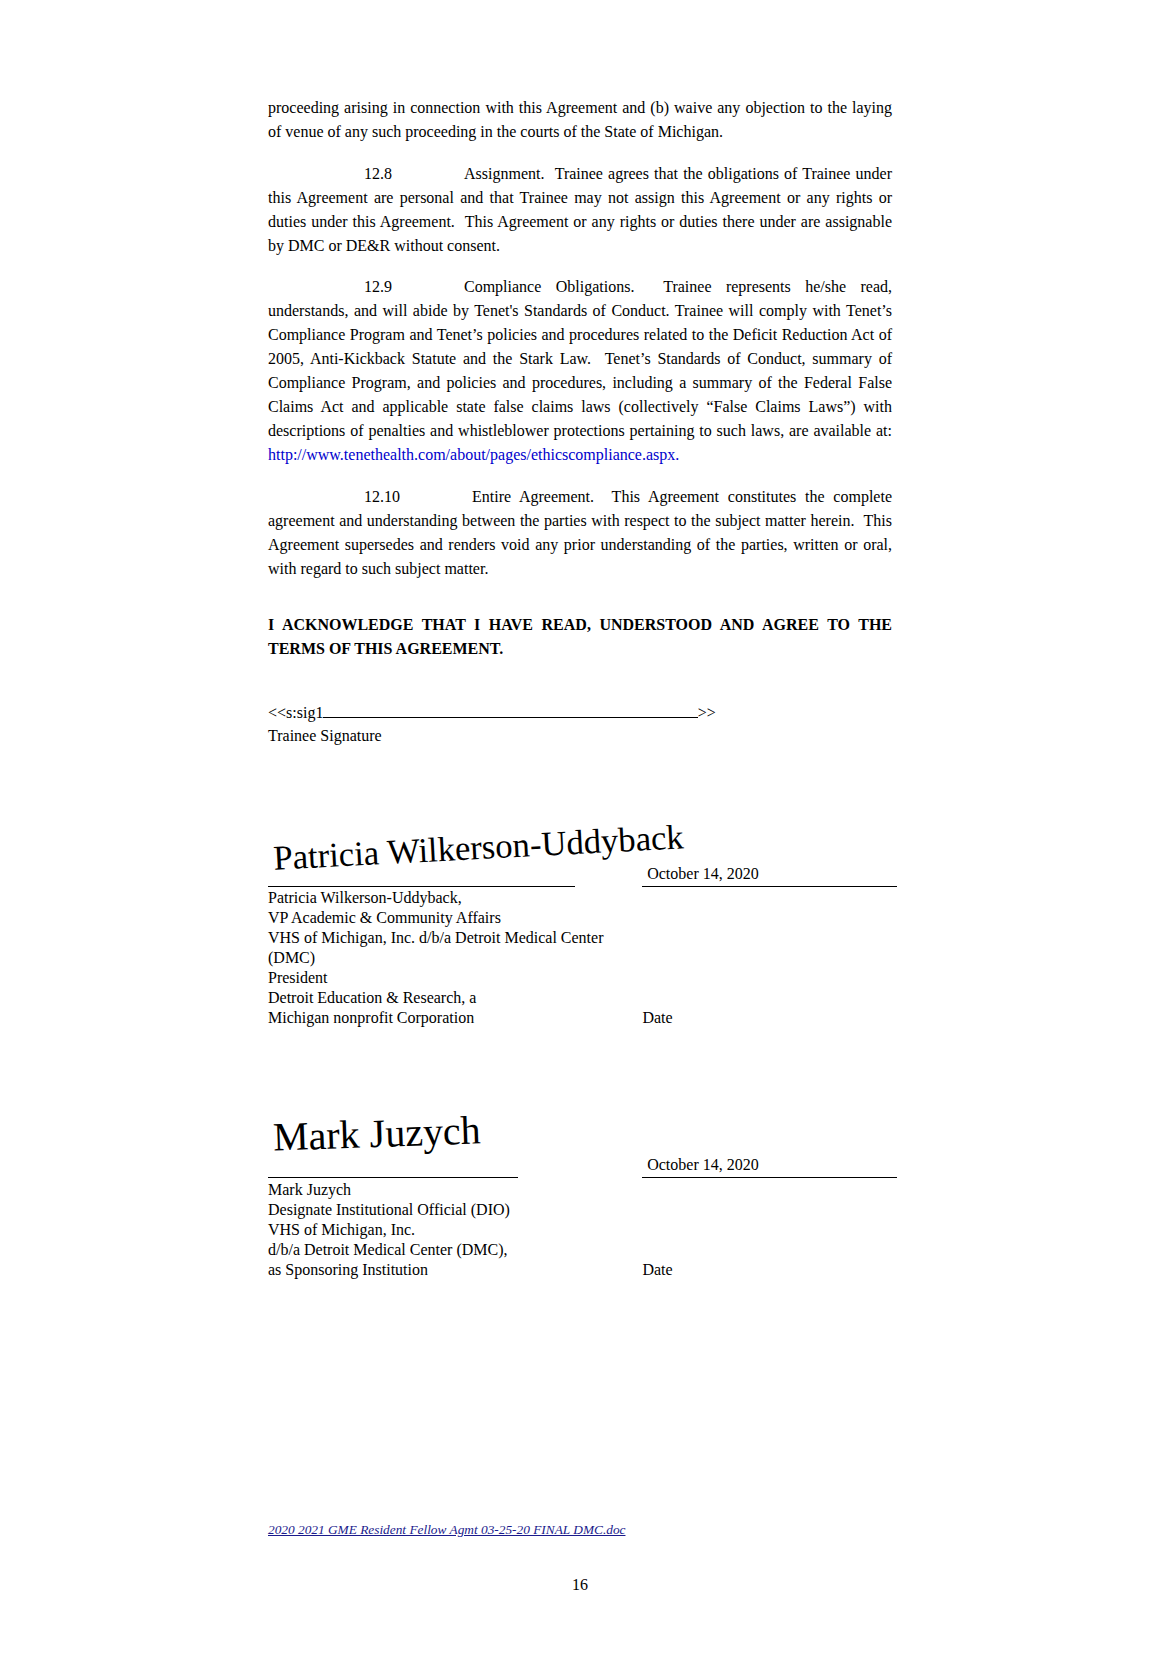proceeding arising in connection with this Agreement and (b) waive any objection to the laying of venue of any such proceeding in the courts of the State of Michigan.
12.8 Assignment. Trainee agrees that the obligations of Trainee under this Agreement are personal and that Trainee may not assign this Agreement or any rights or duties under this Agreement. This Agreement or any rights or duties there under are assignable by DMC or DE&R without consent.
12.9 Compliance Obligations. Trainee represents he/she read, understands, and will abide by Tenet's Standards of Conduct. Trainee will comply with Tenet’s Compliance Program and Tenet’s policies and procedures related to the Deficit Reduction Act of 2005, Anti-Kickback Statute and the Stark Law. Tenet’s Standards of Conduct, summary of Compliance Program, and policies and procedures, including a summary of the Federal False Claims Act and applicable state false claims laws (collectively “False Claims Laws”) with descriptions of penalties and whistleblower protections pertaining to such laws, are available at: http://www.tenethealth.com/about/pages/ethicscompliance.aspx.
12.10 Entire Agreement. This Agreement constitutes the complete agreement and understanding between the parties with respect to the subject matter herein. This Agreement supersedes and renders void any prior understanding of the parties, written or oral, with regard to such subject matter.
I ACKNOWLEDGE THAT I HAVE READ, UNDERSTOOD AND AGREE TO THE TERMS OF THIS AGREEMENT.
<<s:sig1 >>
Trainee Signature
Patricia Wilkerson-Uddyback
October 14, 2020
Patricia Wilkerson-Uddyback,
VP Academic & Community Affairs
VHS of Michigan, Inc. d/b/a Detroit Medical Center (DMC)
President
Detroit Education & Research, a
Michigan nonprofit Corporation
Date
Mark Juzych
October 14, 2020
Mark Juzych
Designate Institutional Official (DIO)
VHS of Michigan, Inc.
d/b/a Detroit Medical Center (DMC),
as Sponsoring Institution
Date
2020 2021 GME Resident Fellow Agmt 03-25-20 FINAL DMC.doc
16